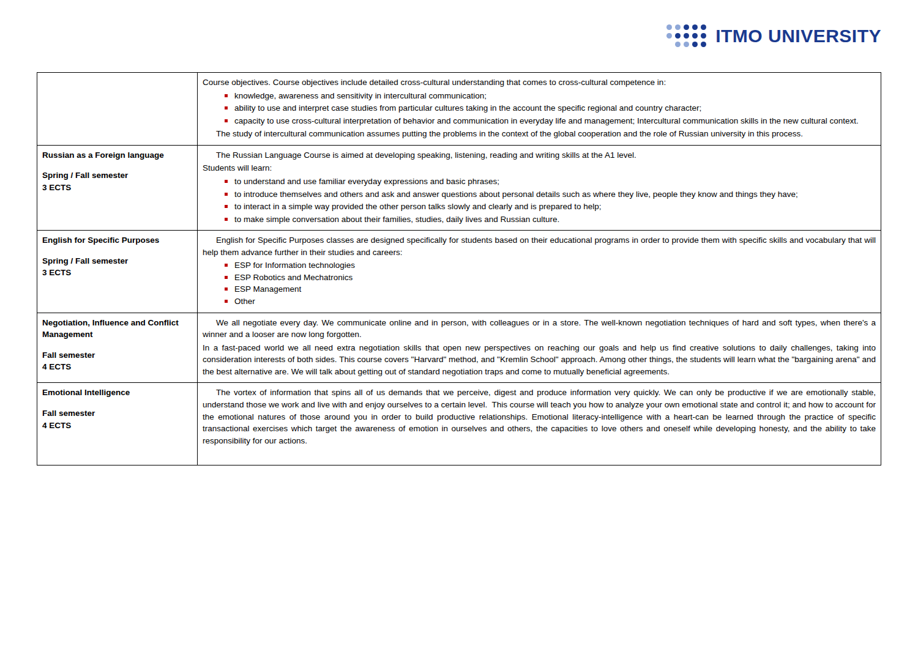ITMO UNIVERSITY
| | Course objectives. Course objectives include detailed cross-cultural understanding that comes to cross-cultural competence in: knowledge, awareness and sensitivity in intercultural communication; ability to use and interpret case studies from particular cultures taking in the account the specific regional and country character; capacity to use cross-cultural interpretation of behavior and communication in everyday life and management; Intercultural communication skills in the new cultural context. The study of intercultural communication assumes putting the problems in the context of the global cooperation and the role of Russian university in this process. |
| Russian as a Foreign language Spring / Fall semester 3 ECTS | The Russian Language Course is aimed at developing speaking, listening, reading and writing skills at the A1 level. Students will learn: to understand and use familiar everyday expressions and basic phrases; to introduce themselves and others and ask and answer questions about personal details such as where they live, people they know and things they have; to interact in a simple way provided the other person talks slowly and clearly and is prepared to help; to make simple conversation about their families, studies, daily lives and Russian culture. |
| English for Specific Purposes Spring / Fall semester 3 ECTS | English for Specific Purposes classes are designed specifically for students based on their educational programs in order to provide them with specific skills and vocabulary that will help them advance further in their studies and careers: ESP for Information technologies ESP Robotics and Mechatronics ESP Management Other |
| Negotiation, Influence and Conflict Management Fall semester 4 ECTS | We all negotiate every day. We communicate online and in person, with colleagues or in a store. The well-known negotiation techniques of hard and soft types, when there's a winner and a looser are now long forgotten. In a fast-paced world we all need extra negotiation skills that open new perspectives on reaching our goals and help us find creative solutions to daily challenges, taking into consideration interests of both sides. This course covers "Harvard" method, and "Kremlin School" approach. Among other things, the students will learn what the "bargaining arena" and the best alternative are. We will talk about getting out of standard negotiation traps and come to mutually beneficial agreements. |
| Emotional Intelligence Fall semester 4 ECTS | The vortex of information that spins all of us demands that we perceive, digest and produce information very quickly. We can only be productive if we are emotionally stable, understand those we work and live with and enjoy ourselves to a certain level. This course will teach you how to analyze your own emotional state and control it; and how to account for the emotional natures of those around you in order to build productive relationships. Emotional literacy-intelligence with a heart-can be learned through the practice of specific transactional exercises which target the awareness of emotion in ourselves and others, the capacities to love others and oneself while developing honesty, and the ability to take responsibility for our actions. |